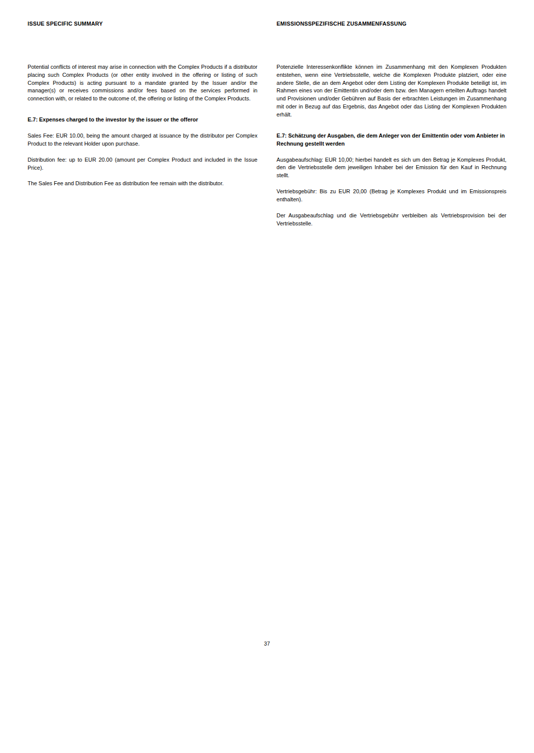ISSUE SPECIFIC SUMMARY
EMISSIONSSPEZIFISCHE ZUSAMMENFASSUNG
Potential conflicts of interest may arise in connection with the Complex Products if a distributor placing such Complex Products (or other entity involved in the offering or listing of such Complex Products) is acting pursuant to a mandate granted by the Issuer and/or the manager(s) or receives commissions and/or fees based on the services performed in connection with, or related to the outcome of, the offering or listing of the Complex Products.
E.7: Expenses charged to the investor by the issuer or the offeror
Sales Fee: EUR 10.00, being the amount charged at issuance by the distributor per Complex Product to the relevant Holder upon purchase.
Distribution fee: up to EUR 20.00 (amount per Complex Product and included in the Issue Price).
The Sales Fee and Distribution Fee as distribution fee remain with the distributor.
Potenzielle Interessenkonflikte können im Zusammenhang mit den Komplexen Produkten entstehen, wenn eine Vertriebsstelle, welche die Komplexen Produkte platziert, oder eine andere Stelle, die an dem Angebot oder dem Listing der Komplexen Produkte beteiligt ist, im Rahmen eines von der Emittentin und/oder dem bzw. den Managern erteilten Auftrags handelt und Provisionen und/oder Gebühren auf Basis der erbrachten Leistungen im Zusammenhang mit oder in Bezug auf das Ergebnis, das Angebot oder das Listing der Komplexen Produkten erhält.
E.7: Schätzung der Ausgaben, die dem Anleger von der Emittentin oder vom Anbieter in Rechnung gestellt werden
Ausgabeaufschlag: EUR 10,00; hierbei handelt es sich um den Betrag je Komplexes Produkt, den die Vertriebsstelle dem jeweiligen Inhaber bei der Emission für den Kauf in Rechnung stellt.
Vertriebsgebühr: Bis zu EUR 20,00 (Betrag je Komplexes Produkt und im Emissionspreis enthalten).
Der Ausgabeaufschlag und die Vertriebsgebühr verbleiben als Vertriebsprovision bei der Vertriebsstelle.
37